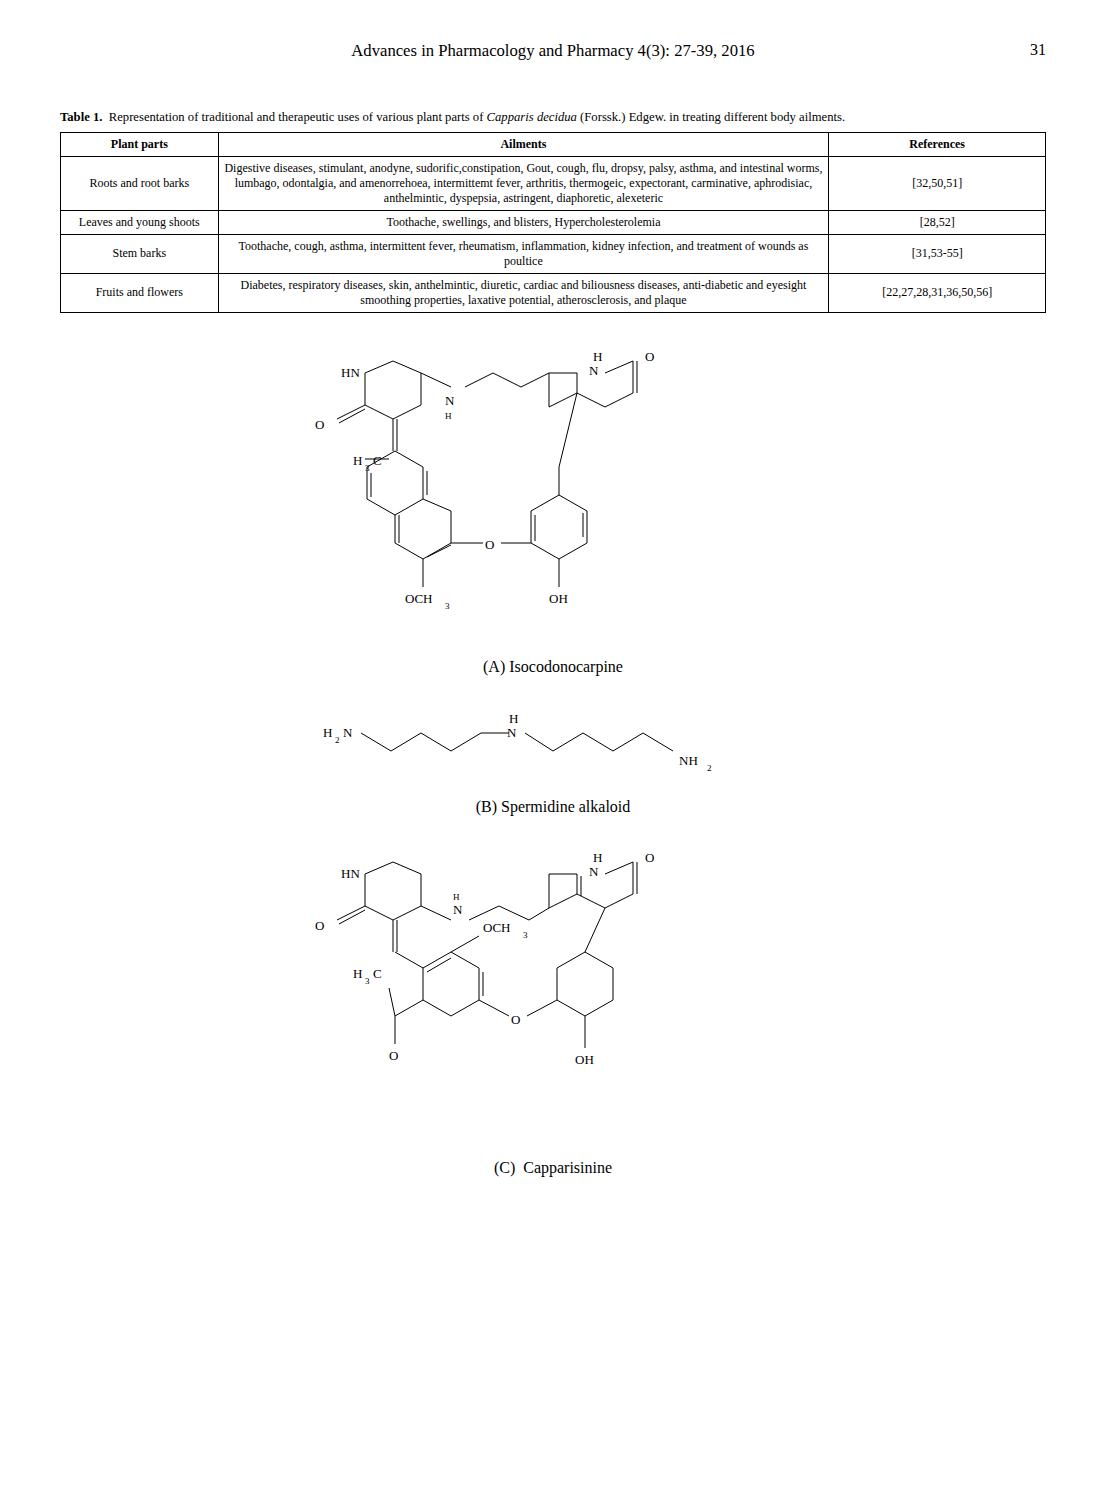Advances in Pharmacology and Pharmacy 4(3): 27-39, 2016 31
Table 1. Representation of traditional and therapeutic uses of various plant parts of Capparis decidua (Forssk.) Edgew. in treating different body ailments.
| Plant parts | Ailments | References |
| --- | --- | --- |
| Roots and root barks | Digestive diseases, stimulant, anodyne, sudorific,constipation, Gout, cough, flu, dropsy, palsy, asthma, and intestinal worms, lumbago, odontalgia, and amenorrehoea, intermittemt fever, arthritis, thermogeic, expectorant, carminative, aphrodisiac, anthelmintic, dyspepsia, astringent, diaphoretic, alexeteric | [32,50,51] |
| Leaves and young shoots | Toothache, swellings, and blisters, Hypercholesterolemia | [28,52] |
| Stem barks | Toothache, cough, asthma, intermittent fever, rheumatism, inflammation, kidney infection, and treatment of wounds as poultice | [31,53-55] |
| Fruits and flowers | Diabetes, respiratory diseases, skin, anthelmintic, diuretic, cardiac and biliousness diseases, anti-diabetic and eyesight smoothing properties, laxative potential, atherosclerosis, and plaque | [22,27,28,31,36,50,56] |
HN O N H H N O H 3 C OCH 3 O OH
(A) Isocodonocarpine
H 2 N H N NH 2
(B) Spermidine alkaloid
HN O N H H N O H 3 C OCH 3 O O OH
(C) Capparisinine